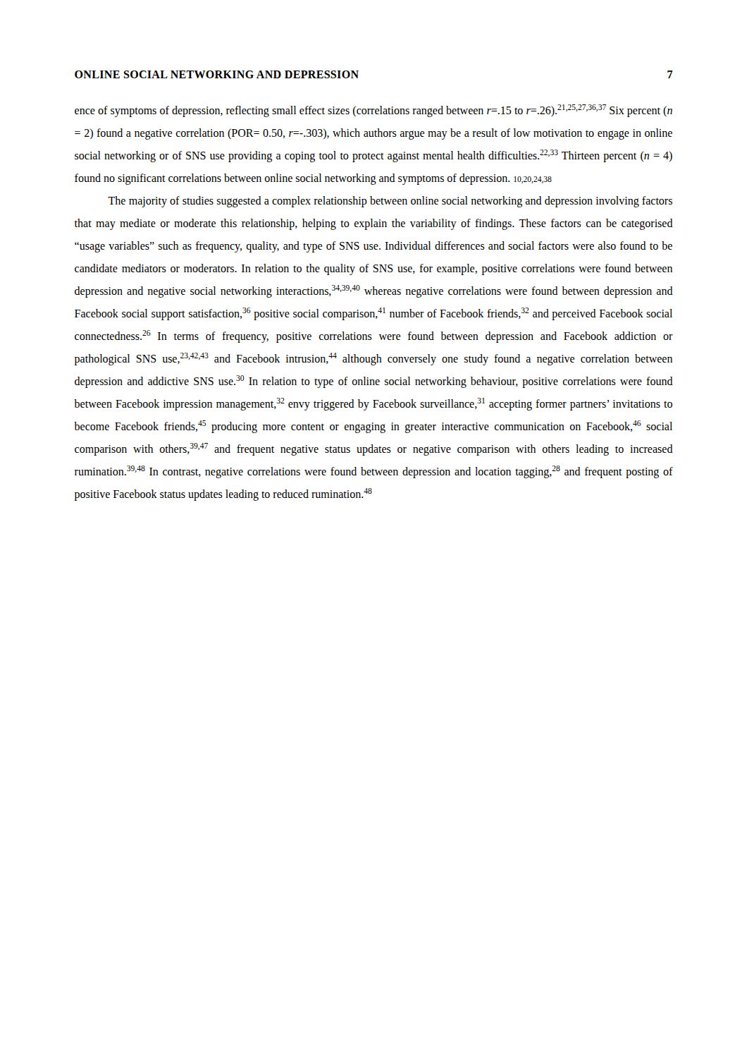ONLINE SOCIAL NETWORKING AND DEPRESSION 7
ence of symptoms of depression, reflecting small effect sizes (correlations ranged between r=.15 to r=.26).21,25,27,36,37 Six percent (n = 2) found a negative correlation (POR= 0.50, r=-.303), which authors argue may be a result of low motivation to engage in online social networking or of SNS use providing a coping tool to protect against mental health difficulties.22,33 Thirteen percent (n = 4) found no significant correlations between online social networking and symptoms of depression. 10,20,24,38
The majority of studies suggested a complex relationship between online social networking and depression involving factors that may mediate or moderate this relationship, helping to explain the variability of findings. These factors can be categorised “usage variables” such as frequency, quality, and type of SNS use. Individual differences and social factors were also found to be candidate mediators or moderators. In relation to the quality of SNS use, for example, positive correlations were found between depression and negative social networking interactions,34,39,40 whereas negative correlations were found between depression and Facebook social support satisfaction,36 positive social comparison,41 number of Facebook friends,32 and perceived Facebook social connectedness.26 In terms of frequency, positive correlations were found between depression and Facebook addiction or pathological SNS use,23,42,43 and Facebook intrusion,44 although conversely one study found a negative correlation between depression and addictive SNS use.30 In relation to type of online social networking behaviour, positive correlations were found between Facebook impression management,32 envy triggered by Facebook surveillance,31 accepting former partners’ invitations to become Facebook friends,45 producing more content or engaging in greater interactive communication on Facebook,46 social comparison with others,39,47 and frequent negative status updates or negative comparison with others leading to increased rumination.39,48 In contrast, negative correlations were found between depression and location tagging,28 and frequent posting of positive Facebook status updates leading to reduced rumination.48